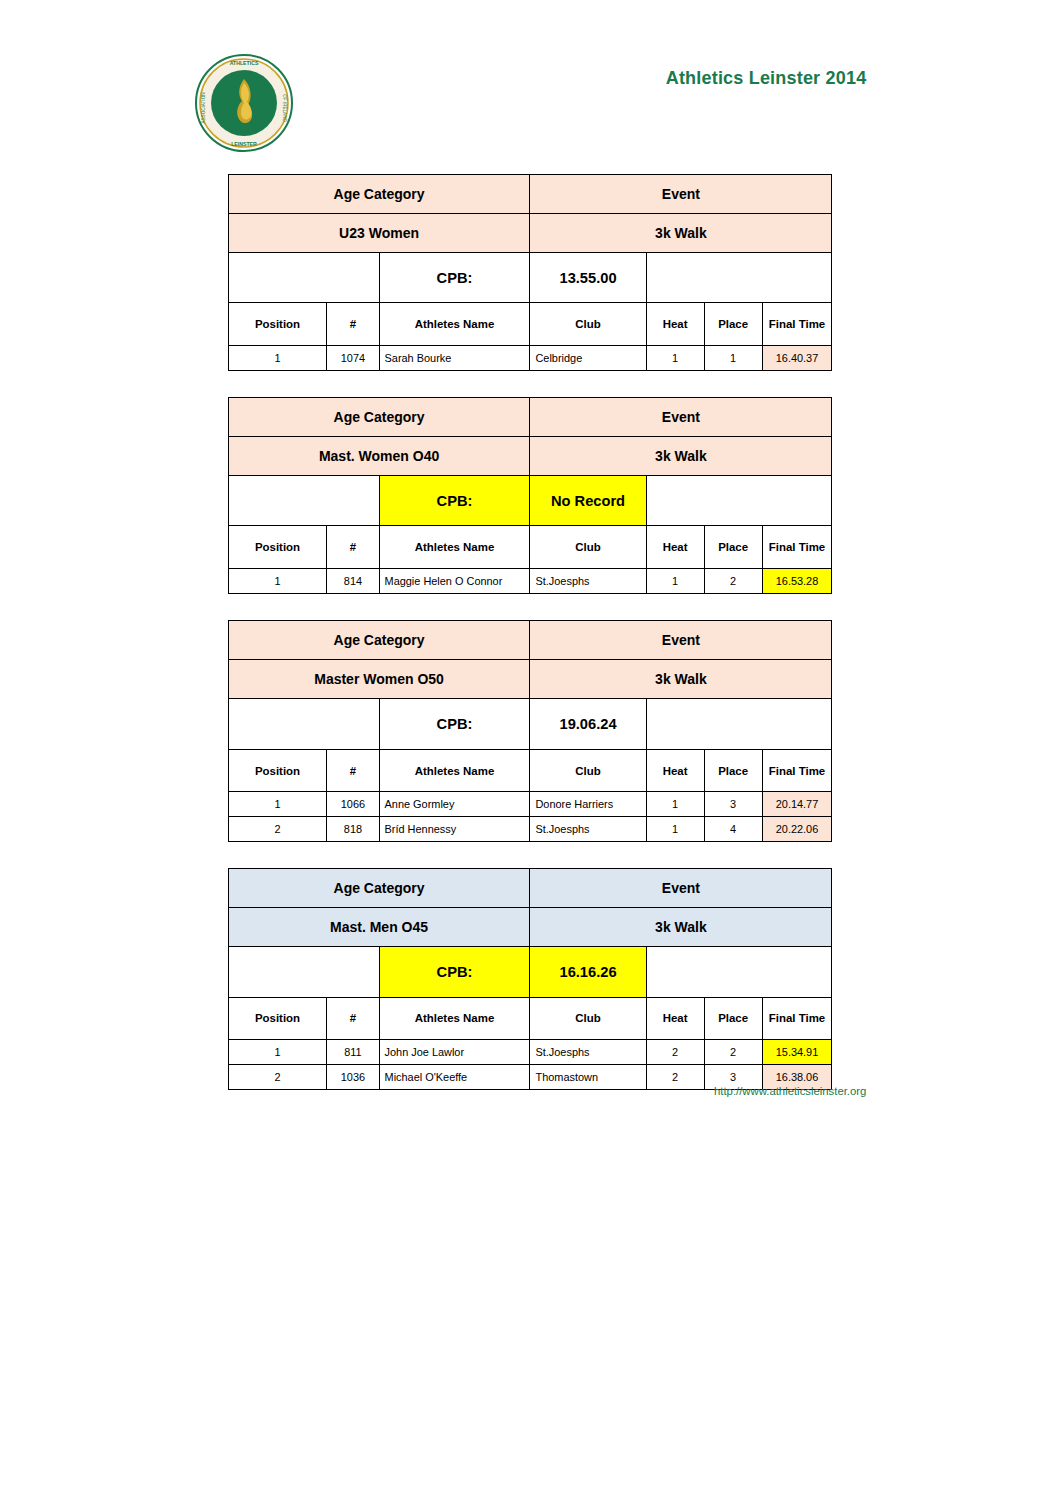ATHLETICS LEINSTER ASSOCIATION OF IRELAND
Athletics Leinster 2014
| Age Category | Event |
| U23 Women | 3k Walk |
| | CPB: | 13.55.00 | |
| Position | # | Athletes Name | Club | Heat | Place | Final Time |
| 1 | 1074 | Sarah Bourke | Celbridge | 1 | 1 | 16.40.37 |
| Age Category | Event |
| Mast. Women O40 | 3k Walk |
| | CPB: | No Record | |
| Position | # | Athletes Name | Club | Heat | Place | Final Time |
| 1 | 814 | Maggie Helen O Connor | St.Joesphs | 1 | 2 | 16.53.28 |
| Age Category | Event |
| Master Women O50 | 3k Walk |
| | CPB: | 19.06.24 | |
| Position | # | Athletes Name | Club | Heat | Place | Final Time |
| 1 | 1066 | Anne Gormley | Donore Harriers | 1 | 3 | 20.14.77 |
| 2 | 818 | Bríd Hennessy | St.Joesphs | 1 | 4 | 20.22.06 |
| Age Category | Event |
| Mast. Men O45 | 3k Walk |
| | CPB: | 16.16.26 | |
| Position | # | Athletes Name | Club | Heat | Place | Final Time |
| 1 | 811 | John Joe Lawlor | St.Joesphs | 2 | 2 | 15.34.91 |
| 2 | 1036 | Michael O'Keeffe | Thomastown | 2 | 3 | 16.38.06 |
http://www.athleticsleinster.org